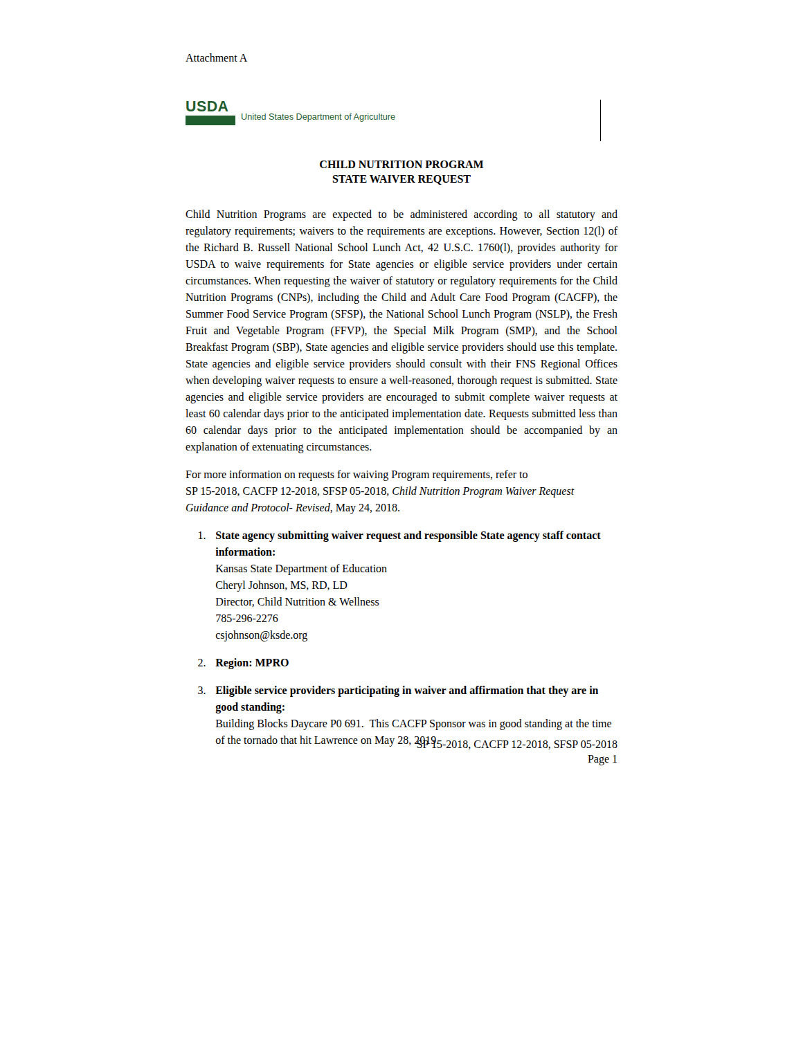Attachment A
USDA
United States Department of Agriculture
CHILD NUTRITION PROGRAM
STATE WAIVER REQUEST
Child Nutrition Programs are expected to be administered according to all statutory and regulatory requirements; waivers to the requirements are exceptions. However, Section 12(l) of the Richard B. Russell National School Lunch Act, 42 U.S.C. 1760(l), provides authority for USDA to waive requirements for State agencies or eligible service providers under certain circumstances. When requesting the waiver of statutory or regulatory requirements for the Child Nutrition Programs (CNPs), including the Child and Adult Care Food Program (CACFP), the Summer Food Service Program (SFSP), the National School Lunch Program (NSLP), the Fresh Fruit and Vegetable Program (FFVP), the Special Milk Program (SMP), and the School Breakfast Program (SBP), State agencies and eligible service providers should use this template. State agencies and eligible service providers should consult with their FNS Regional Offices when developing waiver requests to ensure a well-reasoned, thorough request is submitted. State agencies and eligible service providers are encouraged to submit complete waiver requests at least 60 calendar days prior to the anticipated implementation date. Requests submitted less than 60 calendar days prior to the anticipated implementation should be accompanied by an explanation of extenuating circumstances.
For more information on requests for waiving Program requirements, refer to
SP 15-2018, CACFP 12-2018, SFSP 05-2018, Child Nutrition Program Waiver Request Guidance and Protocol- Revised, May 24, 2018.
State agency submitting waiver request and responsible State agency staff contact information:
Kansas State Department of Education
Cheryl Johnson, MS, RD, LD
Director, Child Nutrition & Wellness
785-296-2276
csjohnson@ksde.org
Region: MPRO
Eligible service providers participating in waiver and affirmation that they are in good standing:
Building Blocks Daycare P0 691. This CACFP Sponsor was in good standing at the time of the tornado that hit Lawrence on May 28, 2019.
SP 15-2018, CACFP 12-2018, SFSP 05-2018
Page 1